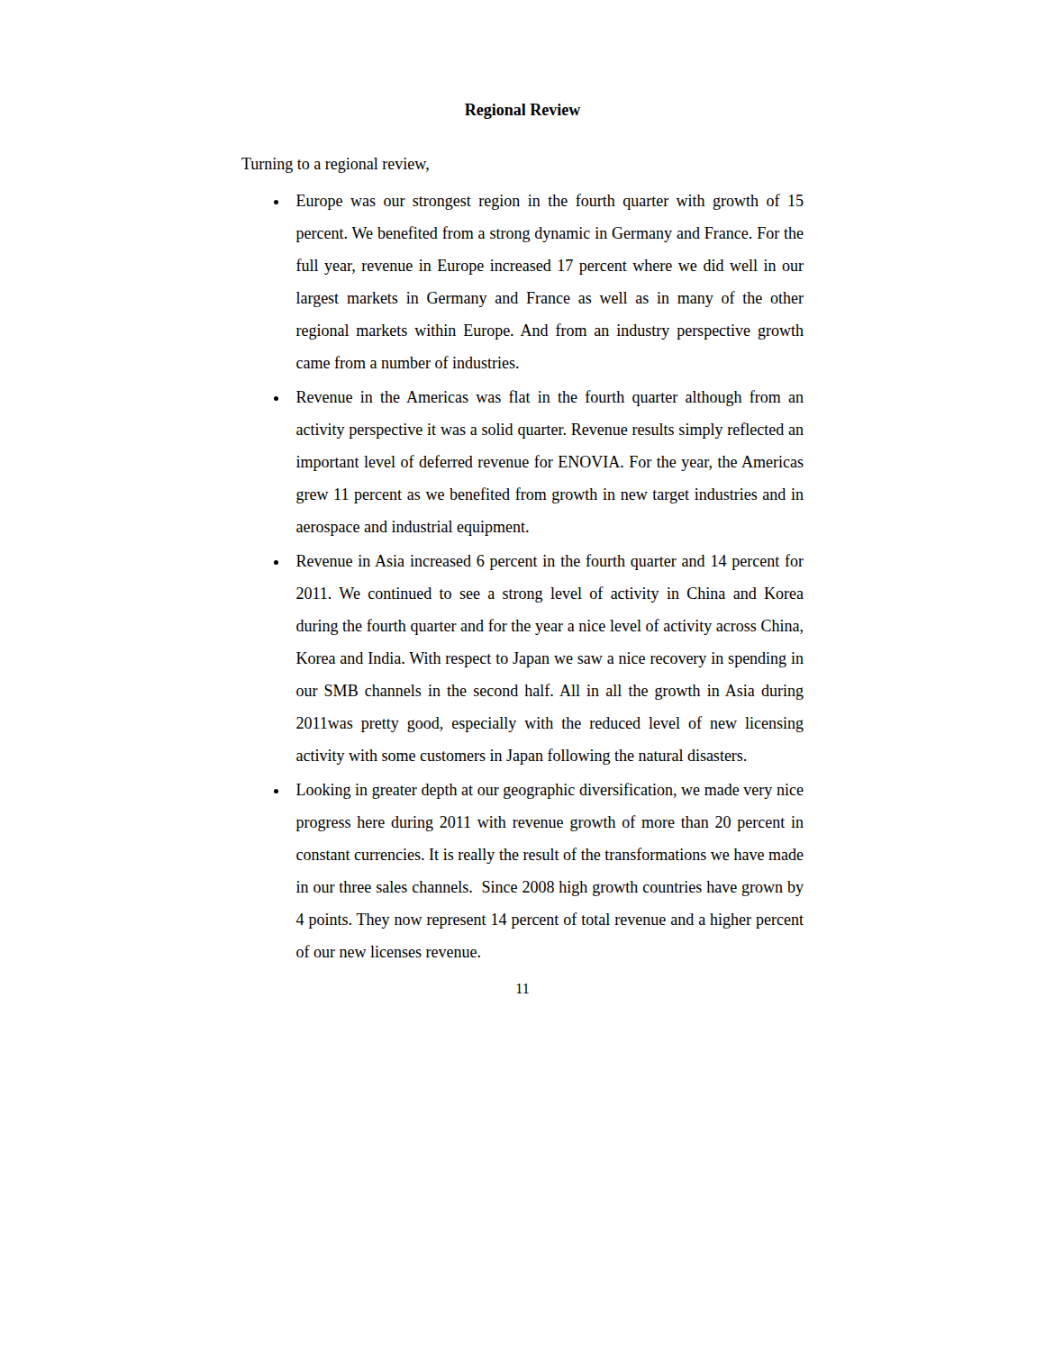Regional Review
Turning to a regional review,
Europe was our strongest region in the fourth quarter with growth of 15 percent. We benefited from a strong dynamic in Germany and France. For the full year, revenue in Europe increased 17 percent where we did well in our largest markets in Germany and France as well as in many of the other regional markets within Europe. And from an industry perspective growth came from a number of industries.
Revenue in the Americas was flat in the fourth quarter although from an activity perspective it was a solid quarter. Revenue results simply reflected an important level of deferred revenue for ENOVIA. For the year, the Americas grew 11 percent as we benefited from growth in new target industries and in aerospace and industrial equipment.
Revenue in Asia increased 6 percent in the fourth quarter and 14 percent for 2011. We continued to see a strong level of activity in China and Korea during the fourth quarter and for the year a nice level of activity across China, Korea and India. With respect to Japan we saw a nice recovery in spending in our SMB channels in the second half. All in all the growth in Asia during 2011was pretty good, especially with the reduced level of new licensing activity with some customers in Japan following the natural disasters.
Looking in greater depth at our geographic diversification, we made very nice progress here during 2011 with revenue growth of more than 20 percent in constant currencies. It is really the result of the transformations we have made in our three sales channels. Since 2008 high growth countries have grown by 4 points. They now represent 14 percent of total revenue and a higher percent of our new licenses revenue.
11